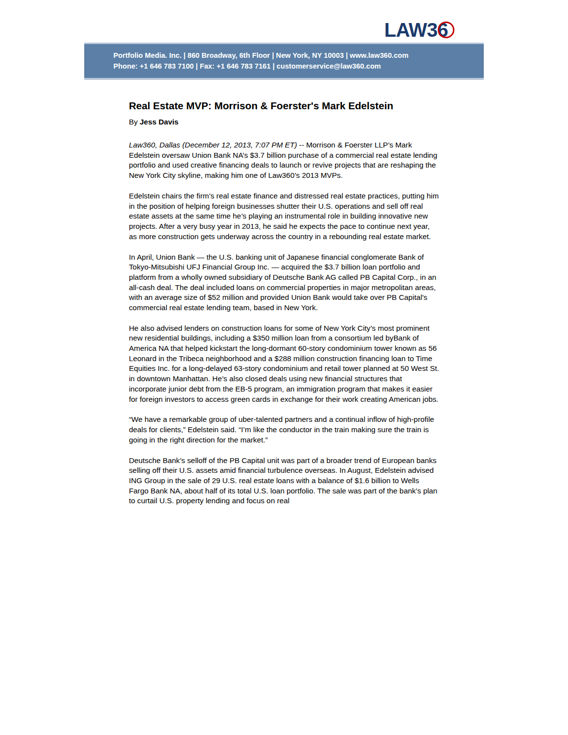LAW 36
Portfolio Media. Inc. | 860 Broadway, 6th Floor | New York, NY 10003 | www.law360.com
Phone: +1 646 783 7100 | Fax: +1 646 783 7161 | customerservice@law360.com
Real Estate MVP: Morrison & Foerster's Mark Edelstein
By Jess Davis
Law360, Dallas (December 12, 2013, 7:07 PM ET) -- Morrison & Foerster LLP’s Mark Edelstein oversaw Union Bank NA’s $3.7 billion purchase of a commercial real estate lending portfolio and used creative financing deals to launch or revive projects that are reshaping the New York City skyline, making him one of Law360’s 2013 MVPs.
Edelstein chairs the firm’s real estate finance and distressed real estate practices, putting him in the position of helping foreign businesses shutter their U.S. operations and sell off real estate assets at the same time he’s playing an instrumental role in building innovative new projects. After a very busy year in 2013, he said he expects the pace to continue next year, as more construction gets underway across the country in a rebounding real estate market.
In April, Union Bank — the U.S. banking unit of Japanese financial conglomerate Bank of Tokyo-Mitsubishi UFJ Financial Group Inc. — acquired the $3.7 billion loan portfolio and platform from a wholly owned subsidiary of Deutsche Bank AG called PB Capital Corp., in an all-cash deal. The deal included loans on commercial properties in major metropolitan areas, with an average size of $52 million and provided Union Bank would take over PB Capital's commercial real estate lending team, based in New York.
He also advised lenders on construction loans for some of New York City’s most prominent new residential buildings, including a $350 million loan from a consortium led byBank of America NA that helped kickstart the long-dormant 60-story condominium tower known as 56 Leonard in the Tribeca neighborhood and a $288 million construction financing loan to Time Equities Inc. for a long-delayed 63-story condominium and retail tower planned at 50 West St. in downtown Manhattan. He’s also closed deals using new financial structures that incorporate junior debt from the EB-5 program, an immigration program that makes it easier for foreign investors to access green cards in exchange for their work creating American jobs.
“We have a remarkable group of uber-talented partners and a continual inflow of high-profile deals for clients,” Edelstein said. “I’m like the conductor in the train making sure the train is going in the right direction for the market.”
Deutsche Bank’s selloff of the PB Capital unit was part of a broader trend of European banks selling off their U.S. assets amid financial turbulence overseas. In August, Edelstein advised ING Group in the sale of 29 U.S. real estate loans with a balance of $1.6 billion to Wells Fargo Bank NA, about half of its total U.S. loan portfolio. The sale was part of the bank’s plan to curtail U.S. property lending and focus on real